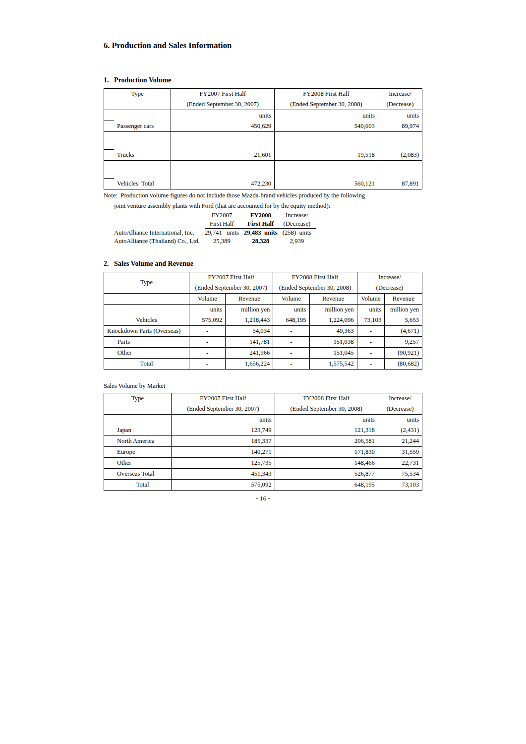6. Production and Sales Information
1. Production Volume
| Type | FY2007 First Half | FY2008 First Half | Increase/ |
| | (Ended September 30, 2007) | (Ended September 30, 2008) | (Decrease) |
| | | units | units | units |
| | Passenger cars | 450,629 | 540,603 | 89,974 |
| | Trucks | 21,601 | 19,518 | (2,083) |
| | Vehicles Total | 472,230 | 560,121 | 87,891 |
Note: Production volume figures do not include those Mazda-brand vehicles produced by the following
joint venture assembly plants with Ford (that are accounted for by the equity method):
| | FY2007 | FY2008 | Increase/ |
| | First Half | First Half | (Decrease) |
| AutoAlliance International, Inc. | 29,741 units | 29,483 units | (258) units |
| AutoAlliance (Thailand) Co., Ltd. | 25,389 | 28,328 | 2,939 |
2. Sales Volume and Revenue
| Type | FY2007 First Half | FY2008 First Half | Increase/ |
| (Ended September 30, 2007) | (Ended September 30, 2008) | (Decrease) |
| | Volume | Revenue | Volume | Revenue | Volume | Revenue |
| | units | million yen | units | million yen | units | million yen |
| Vehicles | 575,092 | 1,218,443 | 648,195 | 1,224,096 | 73,103 | 5,653 |
| Knockdown Parts (Overseas) | - | 54,034 | - | 49,363 | - | (4,671) |
| Parts | - | 141,781 | - | 151,038 | - | 9,257 |
| Other | - | 241,966 | - | 151,045 | - | (90,921) |
| Total | - | 1,656,224 | - | 1,575,542 | - | (80,682) |
Sales Volume by Market
| Type | FY2007 First Half | FY2008 First Half | Increase/ |
| | (Ended September 30, 2007) | (Ended September 30, 2008) | (Decrease) |
| | | units | units | units |
| | Japan | 123,749 | 121,318 | (2,431) |
| | North America | 185,337 | 206,581 | 21,244 |
| | Europe | 140,271 | 171,830 | 31,559 |
| | Other | 125,735 | 148,466 | 22,731 |
| | Overseas Total | 451,343 | 526,877 | 75,534 |
| | Total | 575,092 | 648,195 | 73,103 |
- 16 -